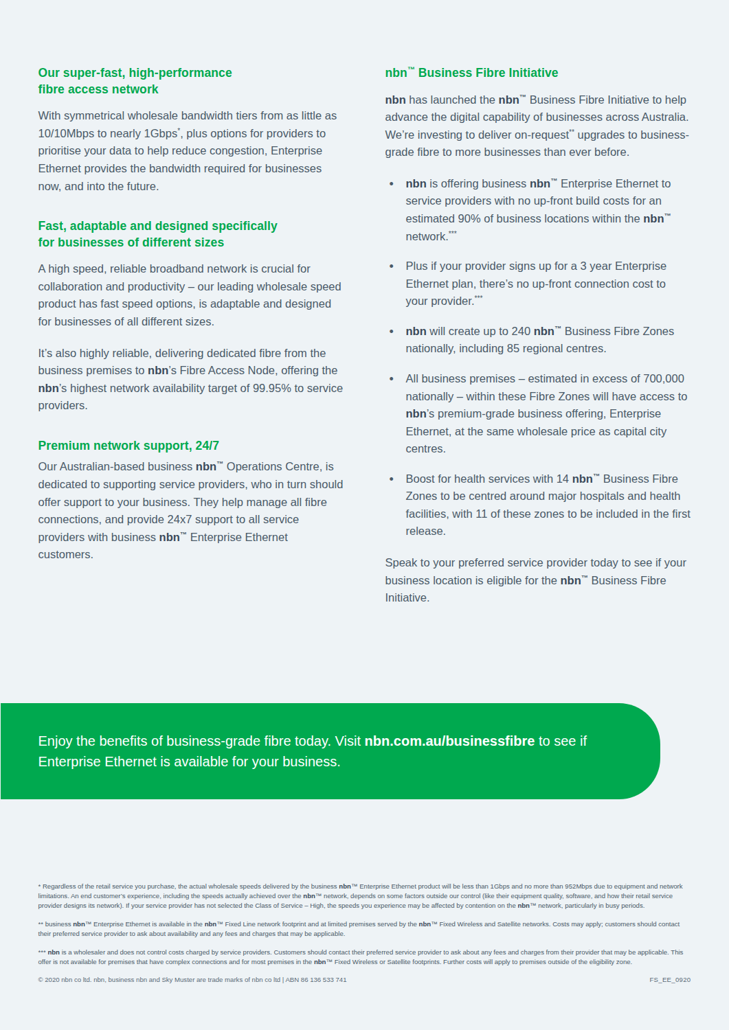Our super-fast, high-performance
fibre access network
With symmetrical wholesale bandwidth tiers from as little as 10/10Mbps to nearly 1Gbps*, plus options for providers to prioritise your data to help reduce congestion, Enterprise Ethernet provides the bandwidth required for businesses now, and into the future.
Fast, adaptable and designed specifically
for businesses of different sizes
A high speed, reliable broadband network is crucial for collaboration and productivity – our leading wholesale speed product has fast speed options, is adaptable and designed for businesses of all different sizes.
It’s also highly reliable, delivering dedicated fibre from the business premises to nbn’s Fibre Access Node, offering the nbn’s highest network availability target of 99.95% to service providers.
Premium network support, 24/7
Our Australian-based business nbn™ Operations Centre, is dedicated to supporting service providers, who in turn should offer support to your business. They help manage all fibre connections, and provide 24x7 support to all service providers with business nbn™ Enterprise Ethernet customers.
nbn™ Business Fibre Initiative
nbn has launched the nbn™ Business Fibre Initiative to help advance the digital capability of businesses across Australia. We’re investing to deliver on-request** upgrades to business-grade fibre to more businesses than ever before.
nbn is offering business nbn™ Enterprise Ethernet to service providers with no up-front build costs for an estimated 90% of business locations within the nbn™ network.***
Plus if your provider signs up for a 3 year Enterprise Ethernet plan, there’s no up-front connection cost to your provider.***
nbn will create up to 240 nbn™ Business Fibre Zones nationally, including 85 regional centres.
All business premises – estimated in excess of 700,000 nationally – within these Fibre Zones will have access to nbn’s premium-grade business offering, Enterprise Ethernet, at the same wholesale price as capital city centres.
Boost for health services with 14 nbn™ Business Fibre Zones to be centred around major hospitals and health facilities, with 11 of these zones to be included in the first release.
Speak to your preferred service provider today to see if your business location is eligible for the nbn™ Business Fibre Initiative.
Enjoy the benefits of business-grade fibre today. Visit nbn.com.au/businessfibre to see if Enterprise Ethernet is available for your business.
* Regardless of the retail service you purchase, the actual wholesale speeds delivered by the business nbn™ Enterprise Ethernet product will be less than 1Gbps and no more than 952Mbps due to equipment and network limitations. An end customer’s experience, including the speeds actually achieved over the nbn™ network, depends on some factors outside our control (like their equipment quality, software, and how their retail service provider designs its network). If your service provider has not selected the Class of Service – High, the speeds you experience may be affected by contention on the nbn™ network, particularly in busy periods.
** business nbn™ Enterprise Ethernet is available in the nbn™ Fixed Line network footprint and at limited premises served by the nbn™ Fixed Wireless and Satellite networks. Costs may apply; customers should contact their preferred service provider to ask about availability and any fees and charges that may be applicable.
*** nbn is a wholesaler and does not control costs charged by service providers. Customers should contact their preferred service provider to ask about any fees and charges from their provider that may be applicable. This offer is not available for premises that have complex connections and for most premises in the nbn™ Fixed Wireless or Satellite footprints. Further costs will apply to premises outside of the eligibility zone.
© 2020 nbn co ltd. nbn, business nbn and Sky Muster are trade marks of nbn co ltd | ABN 86 136 533 741
FS_EE_0920